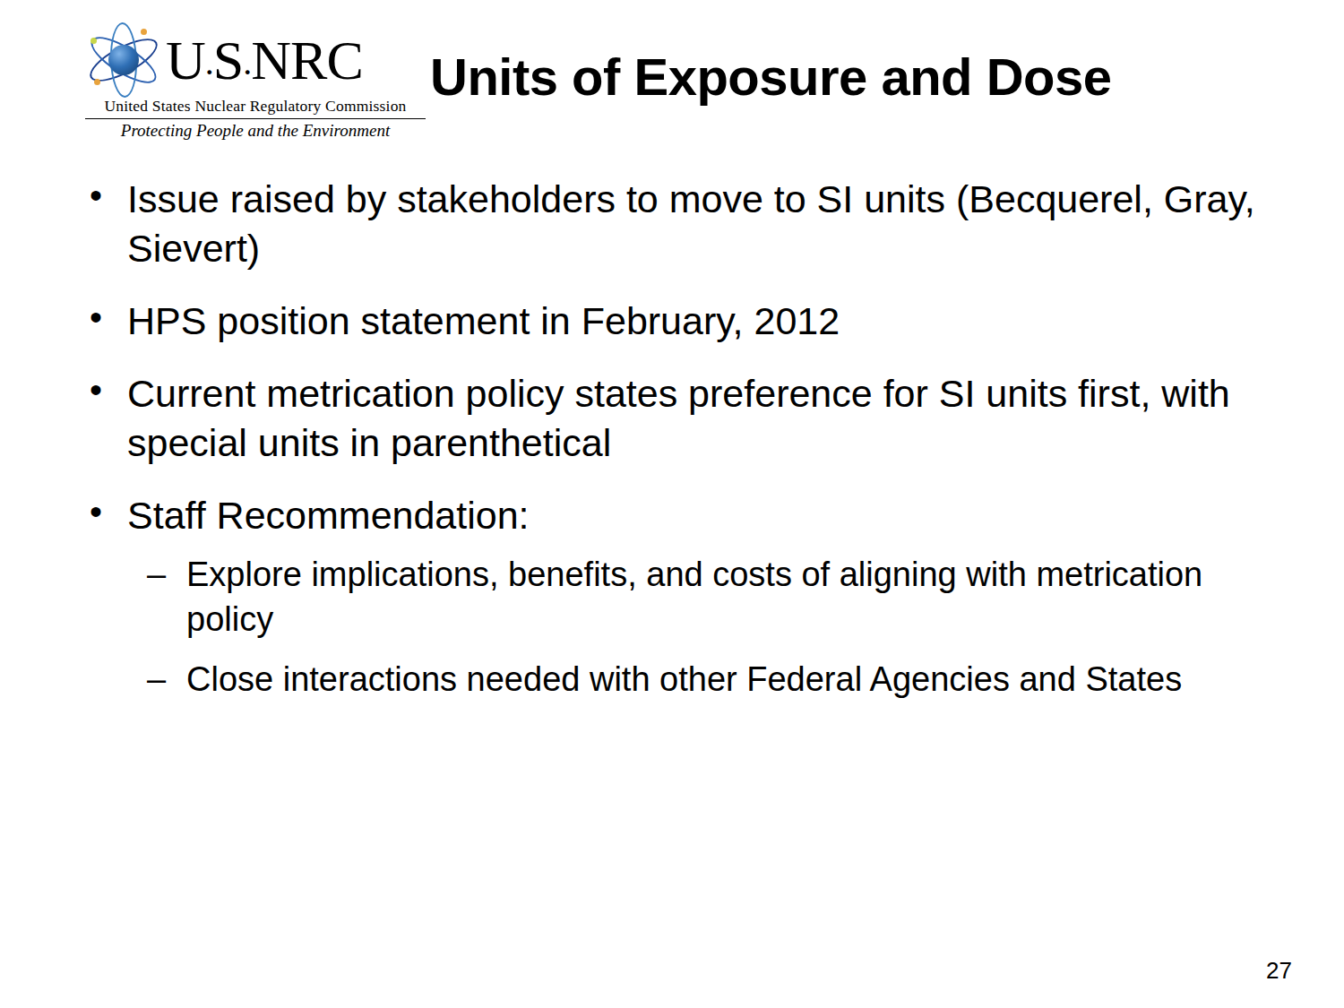U. S. NRC
United States Nuclear Regulatory Commission
Protecting People and the Environment
Units of Exposure and Dose
Issue raised by stakeholders to move to SI units (Becquerel, Gray, Sievert)
HPS position statement in February, 2012
Current metrication policy states preference for SI units first, with special units in parenthetical
Staff Recommendation:
Explore implications, benefits, and costs of aligning with metrication policy
Close interactions needed with other Federal Agencies and States
27